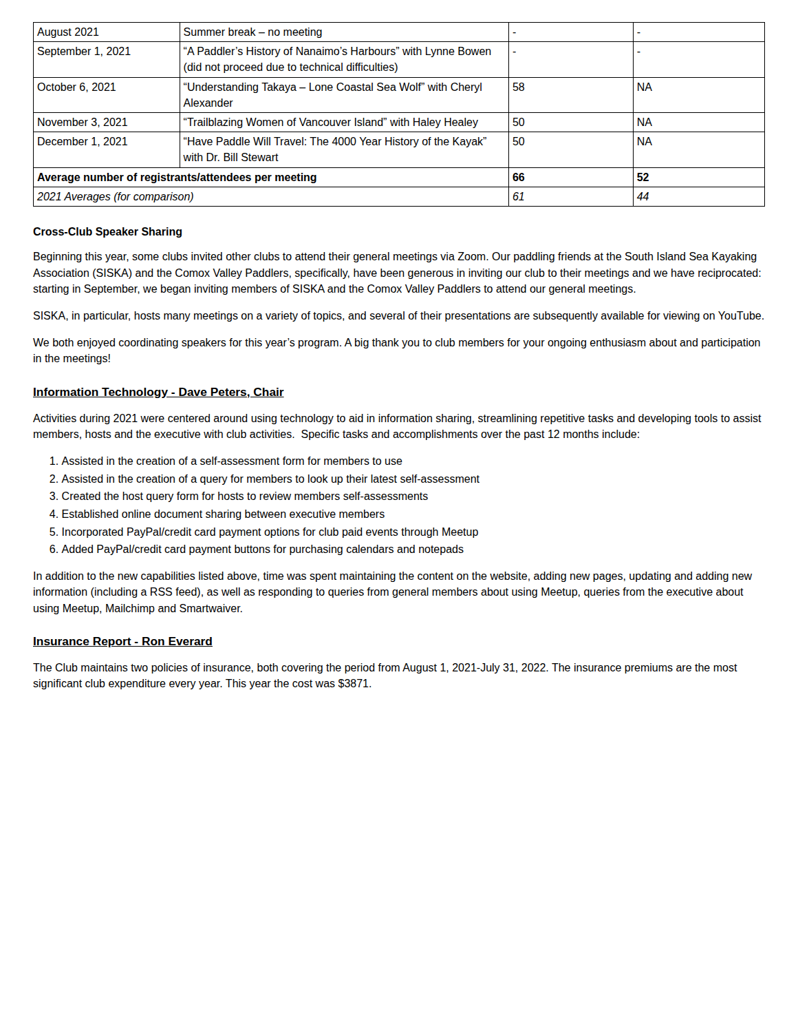| August 2021 | Summer break – no meeting | - | - |
| September 1, 2021 | “A Paddler’s History of Nanaimo’s Harbours” with Lynne Bowen (did not proceed due to technical difficulties) | - | - |
| October 6, 2021 | “Understanding Takaya – Lone Coastal Sea Wolf” with Cheryl Alexander | 58 | NA |
| November 3, 2021 | “Trailblazing Women of Vancouver Island” with Haley Healey | 50 | NA |
| December 1, 2021 | “Have Paddle Will Travel: The 4000 Year History of the Kayak” with Dr. Bill Stewart | 50 | NA |
| Average number of registrants/attendees per meeting | 66 | 52 |
| 2021 Averages (for comparison) | 61 | 44 |
Cross-Club Speaker Sharing
Beginning this year, some clubs invited other clubs to attend their general meetings via Zoom. Our paddling friends at the South Island Sea Kayaking Association (SISKA) and the Comox Valley Paddlers, specifically, have been generous in inviting our club to their meetings and we have reciprocated: starting in September, we began inviting members of SISKA and the Comox Valley Paddlers to attend our general meetings.
SISKA, in particular, hosts many meetings on a variety of topics, and several of their presentations are subsequently available for viewing on YouTube.
We both enjoyed coordinating speakers for this year’s program. A big thank you to club members for your ongoing enthusiasm about and participation in the meetings!
Information Technology - Dave Peters, Chair
Activities during 2021 were centered around using technology to aid in information sharing, streamlining repetitive tasks and developing tools to assist members, hosts and the executive with club activities. Specific tasks and accomplishments over the past 12 months include:
Assisted in the creation of a self-assessment form for members to use
Assisted in the creation of a query for members to look up their latest self-assessment
Created the host query form for hosts to review members self-assessments
Established online document sharing between executive members
Incorporated PayPal/credit card payment options for club paid events through Meetup
Added PayPal/credit card payment buttons for purchasing calendars and notepads
In addition to the new capabilities listed above, time was spent maintaining the content on the website, adding new pages, updating and adding new information (including a RSS feed), as well as responding to queries from general members about using Meetup, queries from the executive about using Meetup, Mailchimp and Smartwaiver.
Insurance Report - Ron Everard
The Club maintains two policies of insurance, both covering the period from August 1, 2021-July 31, 2022. The insurance premiums are the most significant club expenditure every year. This year the cost was $3871.